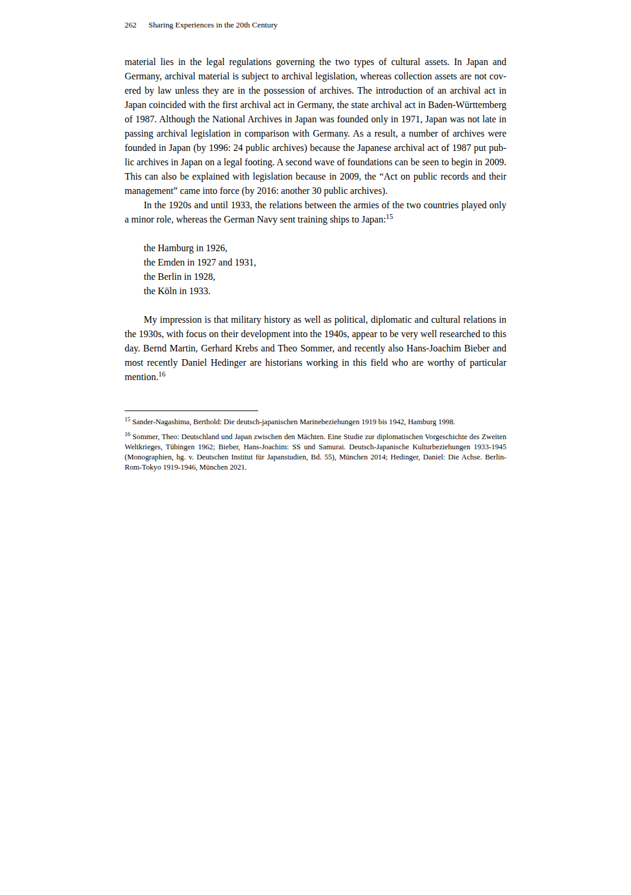262 Sharing Experiences in the 20th Century
material lies in the legal regulations governing the two types of cultural assets. In Japan and Germany, archival material is subject to archival legislation, whereas collection assets are not covered by law unless they are in the possession of archives. The introduction of an archival act in Japan coincided with the first archival act in Germany, the state archival act in Baden-Württemberg of 1987. Although the National Archives in Japan was founded only in 1971, Japan was not late in passing archival legislation in comparison with Germany. As a result, a number of archives were founded in Japan (by 1996: 24 public archives) because the Japanese archival act of 1987 put public archives in Japan on a legal footing. A second wave of foundations can be seen to begin in 2009. This can also be explained with legislation because in 2009, the “Act on public records and their management” came into force (by 2016: another 30 public archives).
In the 1920s and until 1933, the relations between the armies of the two countries played only a minor role, whereas the German Navy sent training ships to Japan:15
the Hamburg in 1926,
the Emden in 1927 and 1931,
the Berlin in 1928,
the Köln in 1933.
My impression is that military history as well as political, diplomatic and cultural relations in the 1930s, with focus on their development into the 1940s, appear to be very well researched to this day. Bernd Martin, Gerhard Krebs and Theo Sommer, and recently also Hans-Joachim Bieber and most recently Daniel Hedinger are historians working in this field who are worthy of particular mention.16
15 Sander-Nagashima, Berthold: Die deutsch-japanischen Marinebeziehungen 1919 bis 1942, Hamburg 1998.
16 Sommer, Theo: Deutschland und Japan zwischen den Mächten. Eine Studie zur diplomatischen Vorgeschichte des Zweiten Weltkrieges, Tübingen 1962; Bieber, Hans-Joachim: SS und Samurai. Deutsch-Japanische Kulturbeziehungen 1933-1945 (Monographien, hg. v. Deutschen Institut für Japanstudien, Bd. 55), München 2014; Hedinger, Daniel: Die Achse. Berlin-Rom-Tokyo 1919-1946, München 2021.